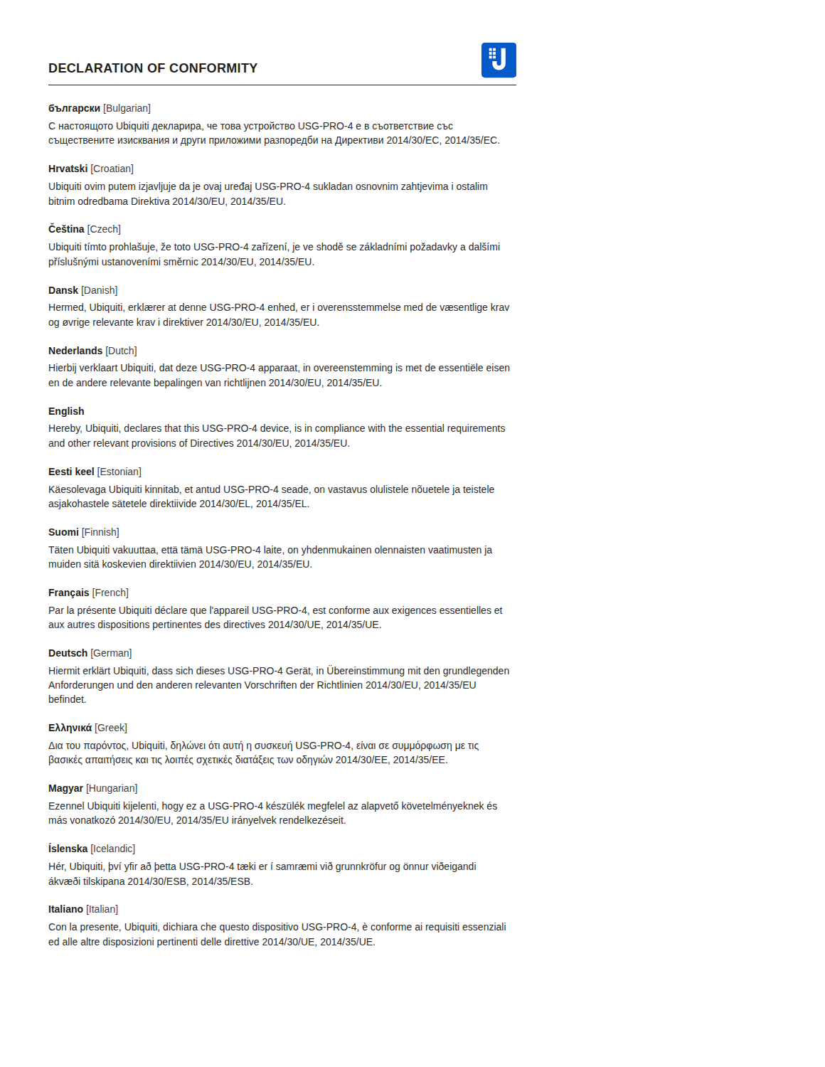Declaration of Conformity
български [Bulgarian]
С настоящото Ubiquiti декларира, че това устройство USG‑PRO‑4 е в съответствие със съществените изисквания и други приложими разпоредби на Директиви 2014/30/ЕС, 2014/35/ЕС.
Hrvatski [Croatian]
Ubiquiti ovim putem izjavljuje da je ovaj uređaj USG‑PRO‑4 sukladan osnovnim zahtjevima i ostalim bitnim odredbama Direktiva 2014/30/EU, 2014/35/EU.
Čeština [Czech]
Ubiquiti tímto prohlašuje, že toto USG‑PRO‑4 zařízení, je ve shodě se základními požadavky a dalšími příslušnými ustanoveními směrnic 2014/30/EU, 2014/35/EU.
Dansk [Danish]
Hermed, Ubiquiti, erklærer at denne USG‑PRO‑4 enhed, er i overensstemmelse med de væsentlige krav og øvrige relevante krav i direktiver 2014/30/EU, 2014/35/EU.
Nederlands [Dutch]
Hierbij verklaart Ubiquiti, dat deze USG‑PRO‑4 apparaat, in overeenstemming is met de essentiële eisen en de andere relevante bepalingen van richtlijnen 2014/30/EU, 2014/35/EU.
English
Hereby, Ubiquiti, declares that this USG‑PRO‑4 device, is in compliance with the essential requirements and other relevant provisions of Directives 2014/30/EU, 2014/35/EU.
Eesti keel [Estonian]
Käesolevaga Ubiquiti kinnitab, et antud USG‑PRO‑4 seade, on vastavus olulistele nõuetele ja teistele asjakohastele sätetele direktiivide 2014/30/EL, 2014/35/EL.
Suomi [Finnish]
Täten Ubiquiti vakuuttaa, että tämä USG‑PRO‑4 laite, on yhdenmukainen olennaisten vaatimusten ja muiden sitä koskevien direktiivien 2014/30/EU, 2014/35/EU.
Français [French]
Par la présente Ubiquiti déclare que l'appareil USG‑PRO‑4, est conforme aux exigences essentielles et aux autres dispositions pertinentes des directives 2014/30/UE, 2014/35/UE.
Deutsch [German]
Hiermit erklärt Ubiquiti, dass sich dieses USG‑PRO‑4 Gerät, in Übereinstimmung mit den grundlegenden Anforderungen und den anderen relevanten Vorschriften der Richtlinien 2014/30/EU, 2014/35/EU befindet.
Ελληνικά [Greek]
Δια του παρόντος, Ubiquiti, δηλώνει ότι αυτή η συσκευή USG‑PRO‑4, είναι σε συμμόρφωση με τις βασικές απαιτήσεις και τις λοιπές σχετικές διατάξεις των οδηγιών 2014/30/ΕΕ, 2014/35/ΕΕ.
Magyar [Hungarian]
Ezennel Ubiquiti kijelenti, hogy ez a USG‑PRO‑4 készülék megfelel az alapvető követelményeknek és más vonatkozó 2014/30/EU, 2014/35/EU irányelvek rendelkezéseit.
Íslenska [Icelandic]
Hér, Ubiquiti, því yfir að þetta USG‑PRO‑4 tæki er í samræmi við grunnkröfur og önnur viðeigandi ákvæði tilskipana 2014/30/ESB, 2014/35/ESB.
Italiano [Italian]
Con la presente, Ubiquiti, dichiara che questo dispositivo USG‑PRO‑4, è conforme ai requisiti essenziali ed alle altre disposizioni pertinenti delle direttive 2014/30/UE, 2014/35/UE.